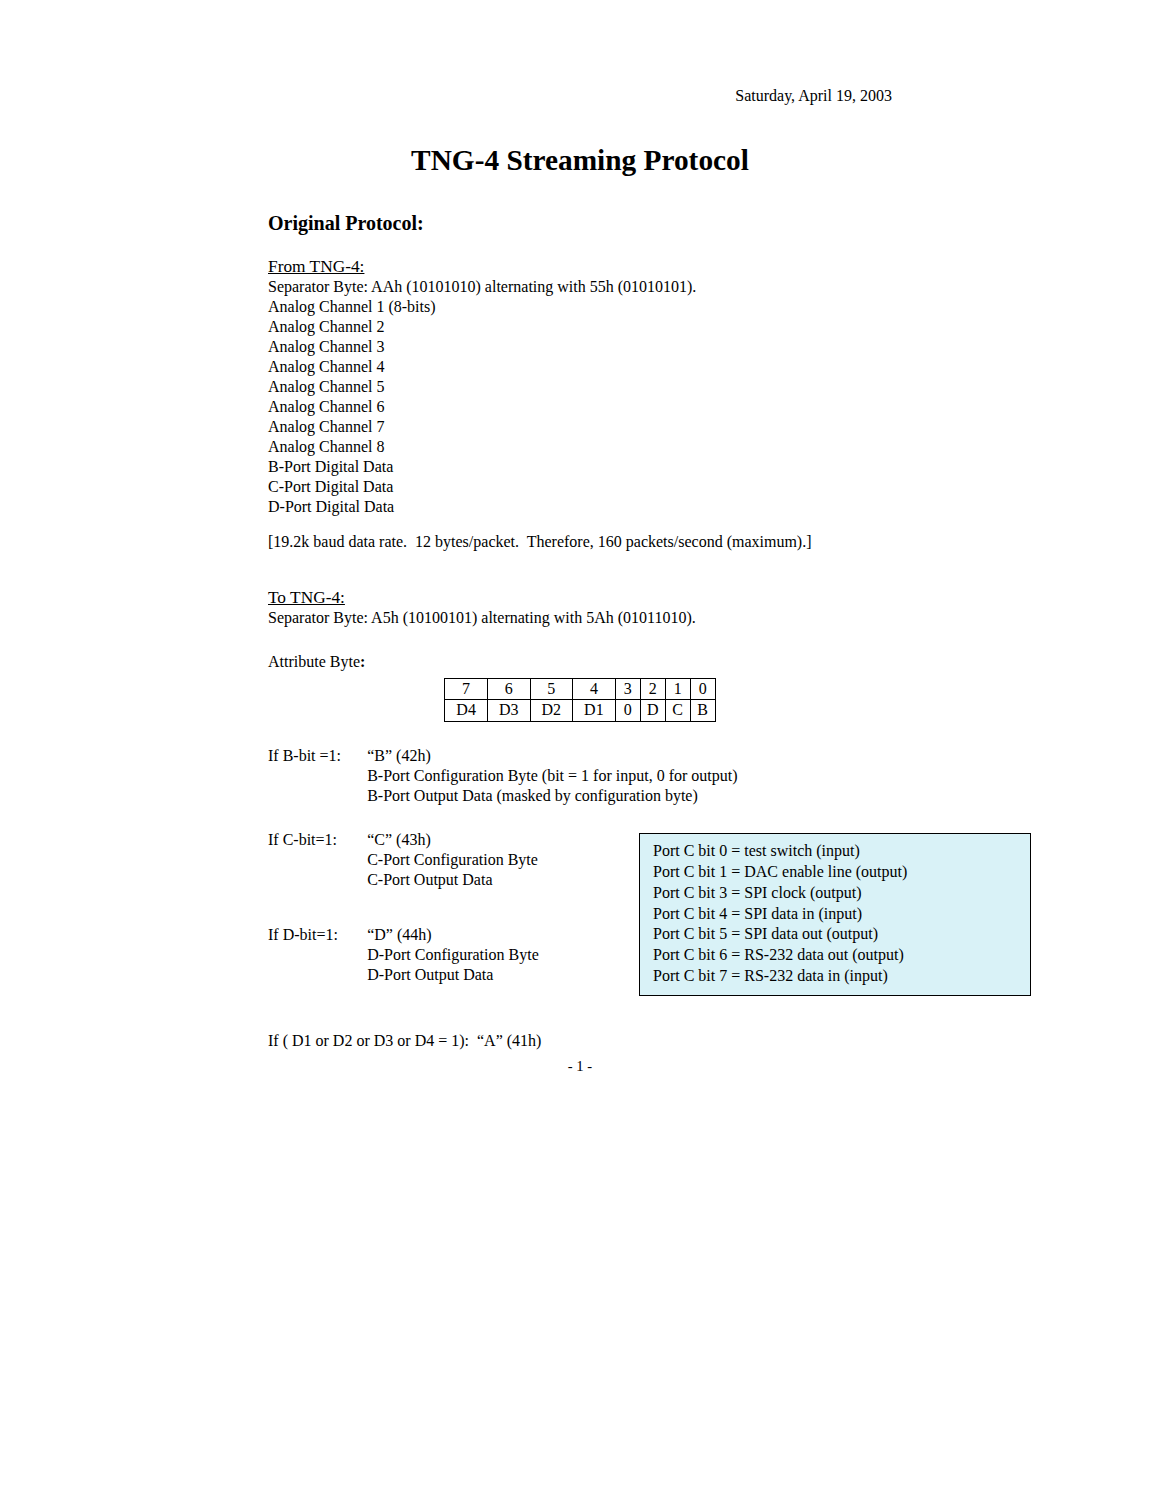Saturday, April 19, 2003
TNG-4 Streaming Protocol
Original Protocol:
From TNG-4:
Separator Byte: AAh (10101010) alternating with 55h (01010101).
Analog Channel 1 (8-bits)
Analog Channel 2
Analog Channel 3
Analog Channel 4
Analog Channel 5
Analog Channel 6
Analog Channel 7
Analog Channel 8
B-Port Digital Data
C-Port Digital Data
D-Port Digital Data
[19.2k baud data rate. 12 bytes/packet. Therefore, 160 packets/second (maximum).]
To TNG-4:
Separator Byte: A5h (10100101) alternating with 5Ah (01011010).
Attribute Byte:
| 7 | 6 | 5 | 4 | 3 | 2 | 1 | 0 |
| D4 | D3 | D2 | D1 | 0 | D | C | B |
If B-bit =1:
“B” (42h)
B-Port Configuration Byte (bit = 1 for input, 0 for output)
B-Port Output Data (masked by configuration byte)
If C-bit=1:
“C” (43h)
C-Port Configuration Byte
C-Port Output Data
If D-bit=1:
“D” (44h)
D-Port Configuration Byte
D-Port Output Data
Port C bit 0 = test switch (input)
Port C bit 1 = DAC enable line (output)
Port C bit 3 = SPI clock (output)
Port C bit 4 = SPI data in (input)
Port C bit 5 = SPI data out (output)
Port C bit 6 = RS-232 data out (output)
Port C bit 7 = RS-232 data in (input)
If ( D1 or D2 or D3 or D4 = 1): “A” (41h)
- 1 -